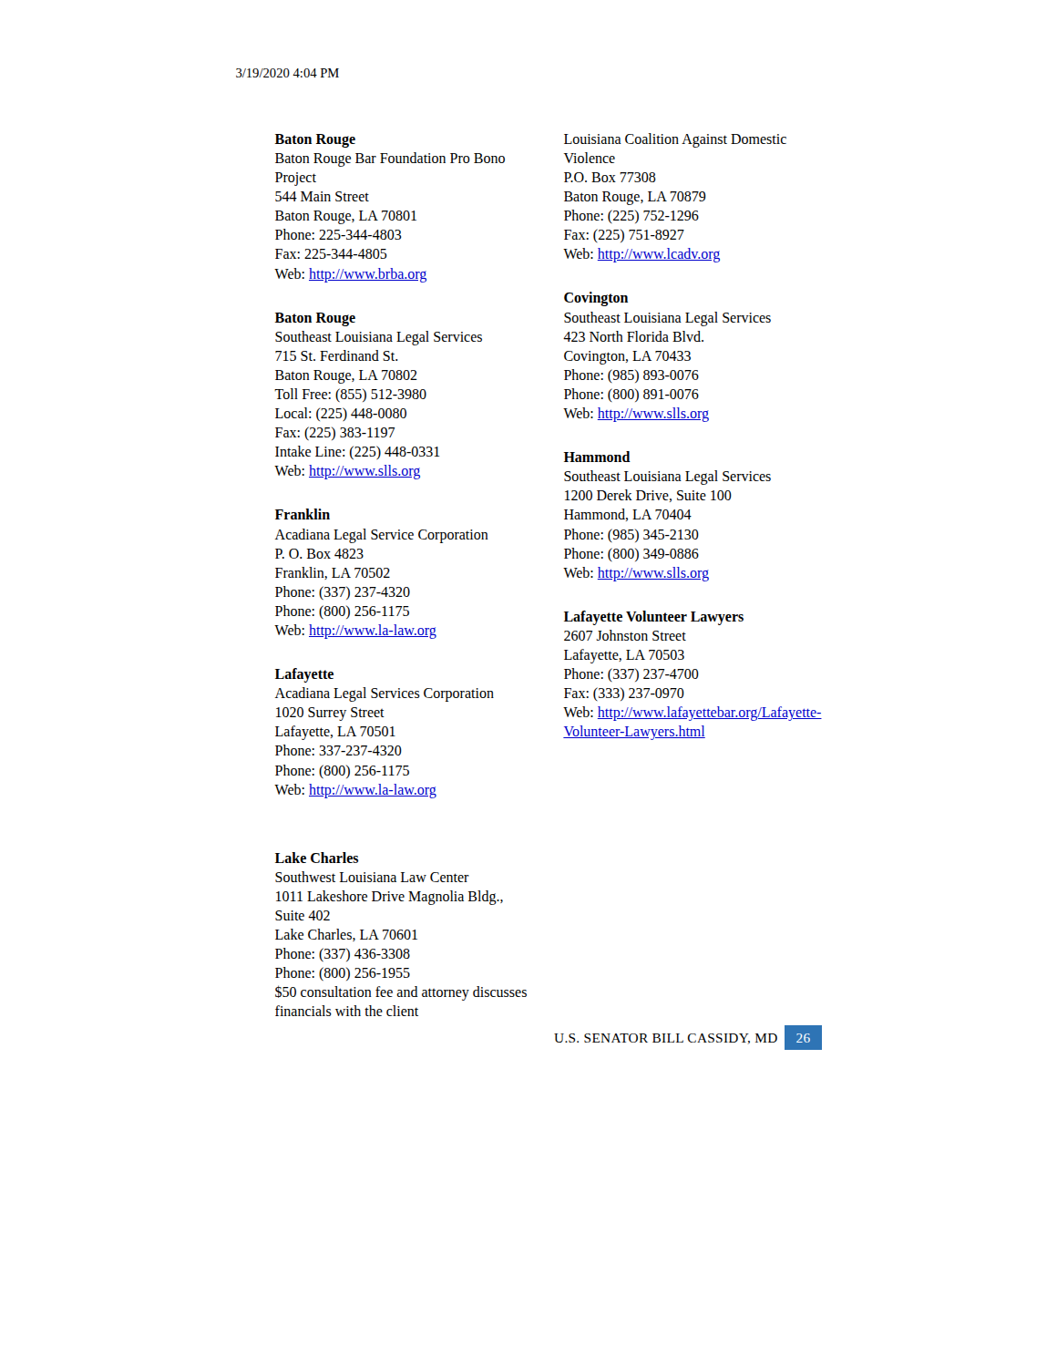3/19/2020 4:04 PM
Baton Rouge
Baton Rouge Bar Foundation Pro Bono Project
544 Main Street
Baton Rouge, LA 70801
Phone: 225-344-4803
Fax: 225-344-4805
Web: http://www.brba.org
Baton Rouge
Southeast Louisiana Legal Services
715 St. Ferdinand St.
Baton Rouge, LA 70802
Toll Free: (855) 512-3980
Local: (225) 448-0080
Fax: (225) 383-1197
Intake Line: (225) 448-0331
Web: http://www.slls.org
Franklin
Acadiana Legal Service Corporation
P. O. Box 4823
Franklin, LA 70502
Phone: (337) 237-4320
Phone: (800) 256-1175
Web: http://www.la-law.org
Lafayette
Acadiana Legal Services Corporation
1020 Surrey Street
Lafayette, LA 70501
Phone: 337-237-4320
Phone: (800) 256-1175
Web: http://www.la-law.org
Lake Charles
Southwest Louisiana Law Center
1011 Lakeshore Drive Magnolia Bldg., Suite 402
Lake Charles, LA 70601
Phone: (337) 436-3308
Phone: (800) 256-1955
$50 consultation fee and attorney discusses financials with the client
Louisiana Coalition Against Domestic Violence
P.O. Box 77308
Baton Rouge, LA 70879
Phone: (225) 752-1296
Fax: (225) 751-8927
Web: http://www.lcadv.org
Covington
Southeast Louisiana Legal Services
423 North Florida Blvd.
Covington, LA 70433
Phone: (985) 893-0076
Phone: (800) 891-0076
Web: http://www.slls.org
Hammond
Southeast Louisiana Legal Services
1200 Derek Drive, Suite 100
Hammond, LA 70404
Phone: (985) 345-2130
Phone: (800) 349-0886
Web: http://www.slls.org
Lafayette Volunteer Lawyers
2607 Johnston Street
Lafayette, LA 70503
Phone: (337) 237-4700
Fax: (333) 237-0970
Web: http://www.lafayettebar.org/Lafayette-Volunteer-Lawyers.html
U.S. SENATOR BILL CASSIDY, MD 26